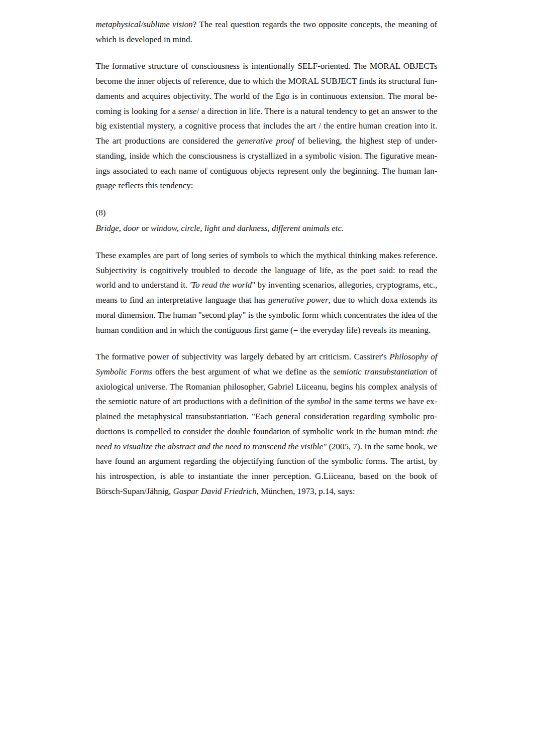metaphysical/sublime vision? The real question regards the two opposite concepts, the meaning of which is developed in mind.
The formative structure of consciousness is intentionally SELF-oriented. The MORAL OBJECTs become the inner objects of reference, due to which the MORAL SUBJECT finds its structural fundaments and acquires objectivity. The world of the Ego is in continuous extension. The moral becoming is looking for a sense/ a direction in life. There is a natural tendency to get an answer to the big existential mystery, a cognitive process that includes the art / the entire human creation into it. The art productions are considered the generative proof of believing, the highest step of understanding, inside which the consciousness is crystallized in a symbolic vision. The figurative meanings associated to each name of contiguous objects represent only the beginning. The human language reflects this tendency:
(8)
Bridge, door or window, circle, light and darkness, different animals etc.
These examples are part of long series of symbols to which the mythical thinking makes reference. Subjectivity is cognitively troubled to decode the language of life, as the poet said: to read the world and to understand it. 'To read the world" by inventing scenarios, allegories, cryptograms, etc., means to find an interpretative language that has generative power, due to which doxa extends its moral dimension. The human "second play" is the symbolic form which concentrates the idea of the human condition and in which the contiguous first game (= the everyday life) reveals its meaning.
The formative power of subjectivity was largely debated by art criticism. Cassirer's Philosophy of Symbolic Forms offers the best argument of what we define as the semiotic transubstantiation of axiological universe. The Romanian philosopher, Gabriel Liiceanu, begins his complex analysis of the semiotic nature of art productions with a definition of the symbol in the same terms we have explained the metaphysical transubstantiation. "Each general consideration regarding symbolic productions is compelled to consider the double foundation of symbolic work in the human mind: the need to visualize the abstract and the need to transcend the visible" (2005, 7). In the same book, we have found an argument regarding the objectifying function of the symbolic forms. The artist, by his introspection, is able to instantiate the inner perception. G.Liiceanu, based on the book of Börsch-Supan/Jähnig, Gaspar David Friedrich, München, 1973, p.14, says: